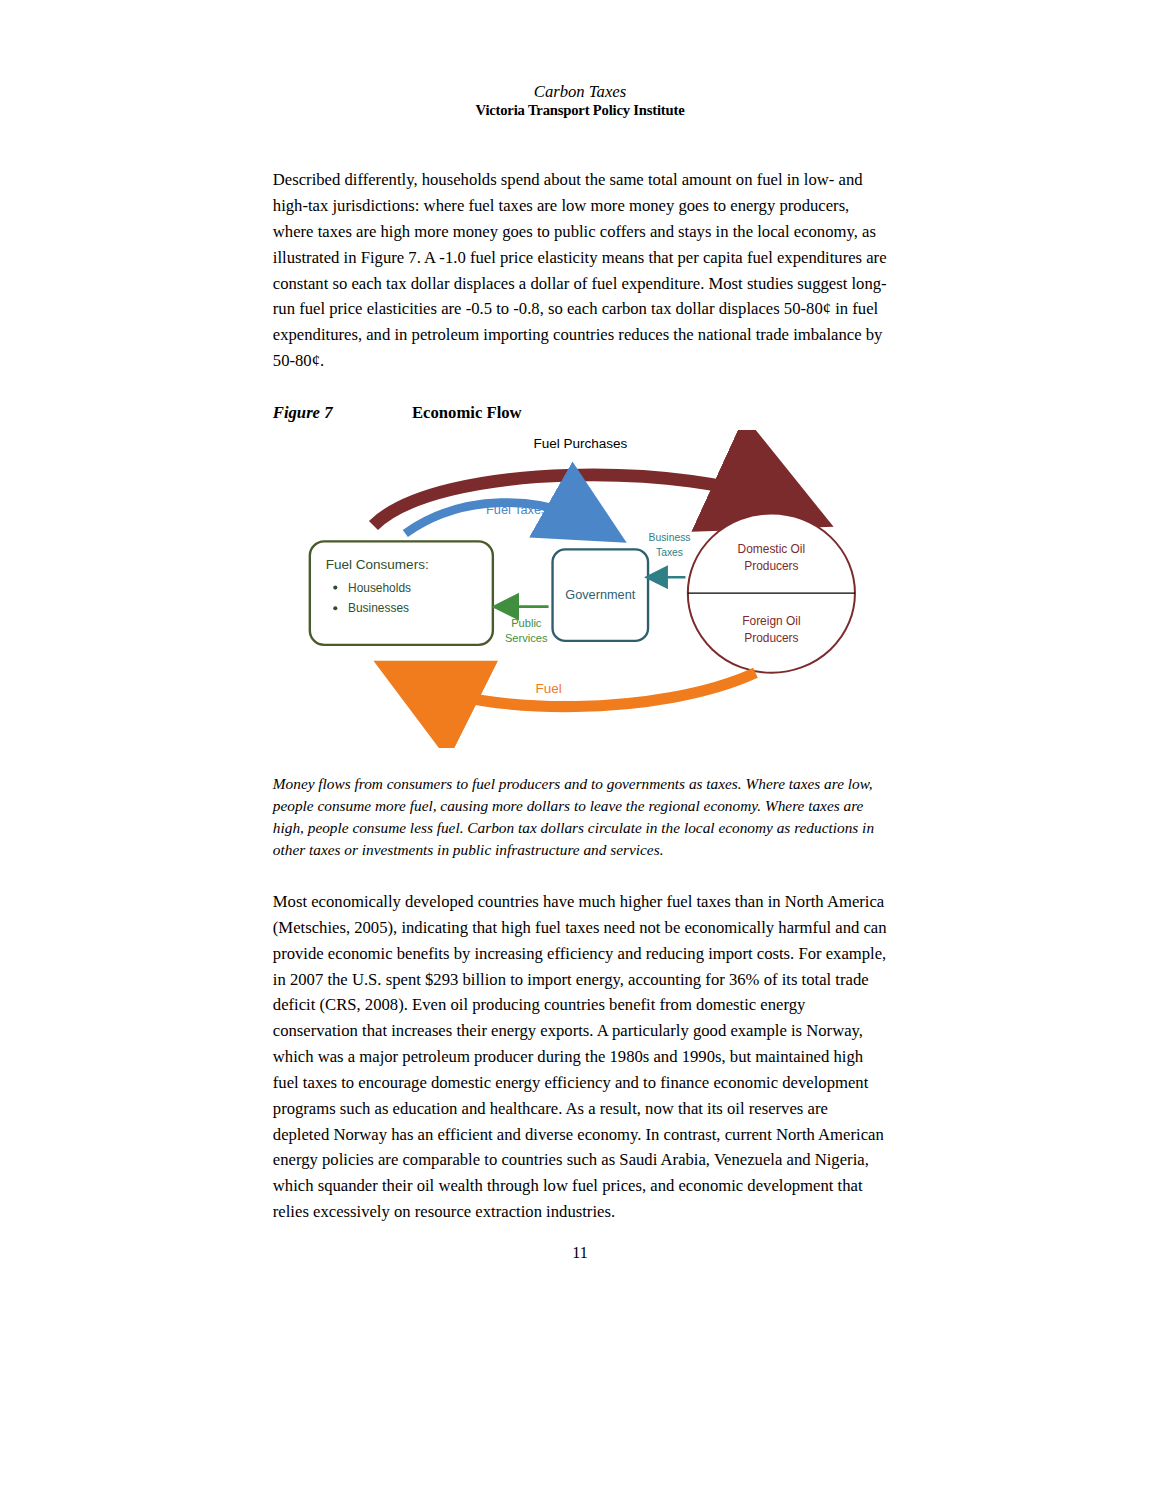Carbon Taxes
Victoria Transport Policy Institute
Described differently, households spend about the same total amount on fuel in low- and high-tax jurisdictions: where fuel taxes are low more money goes to energy producers, where taxes are high more money goes to public coffers and stays in the local economy, as illustrated in Figure 7. A -1.0 fuel price elasticity means that per capita fuel expenditures are constant so each tax dollar displaces a dollar of fuel expenditure. Most studies suggest long-run fuel price elasticities are -0.5 to -0.8, so each carbon tax dollar displaces 50-80¢ in fuel expenditures, and in petroleum importing countries reduces the national trade imbalance by 50-80¢.
Figure 7 Economic Flow
Fuel Purchases Fuel Taxes Fuel Consumers: Households Businesses Government Domestic Oil Producers Foreign Oil Producers Business Taxes Public Services Fuel
Money flows from consumers to fuel producers and to governments as taxes. Where taxes are low, people consume more fuel, causing more dollars to leave the regional economy. Where taxes are high, people consume less fuel. Carbon tax dollars circulate in the local economy as reductions in other taxes or investments in public infrastructure and services.
Most economically developed countries have much higher fuel taxes than in North America (Metschies, 2005), indicating that high fuel taxes need not be economically harmful and can provide economic benefits by increasing efficiency and reducing import costs. For example, in 2007 the U.S. spent $293 billion to import energy, accounting for 36% of its total trade deficit (CRS, 2008). Even oil producing countries benefit from domestic energy conservation that increases their energy exports. A particularly good example is Norway, which was a major petroleum producer during the 1980s and 1990s, but maintained high fuel taxes to encourage domestic energy efficiency and to finance economic development programs such as education and healthcare. As a result, now that its oil reserves are depleted Norway has an efficient and diverse economy. In contrast, current North American energy policies are comparable to countries such as Saudi Arabia, Venezuela and Nigeria, which squander their oil wealth through low fuel prices, and economic development that relies excessively on resource extraction industries.
11